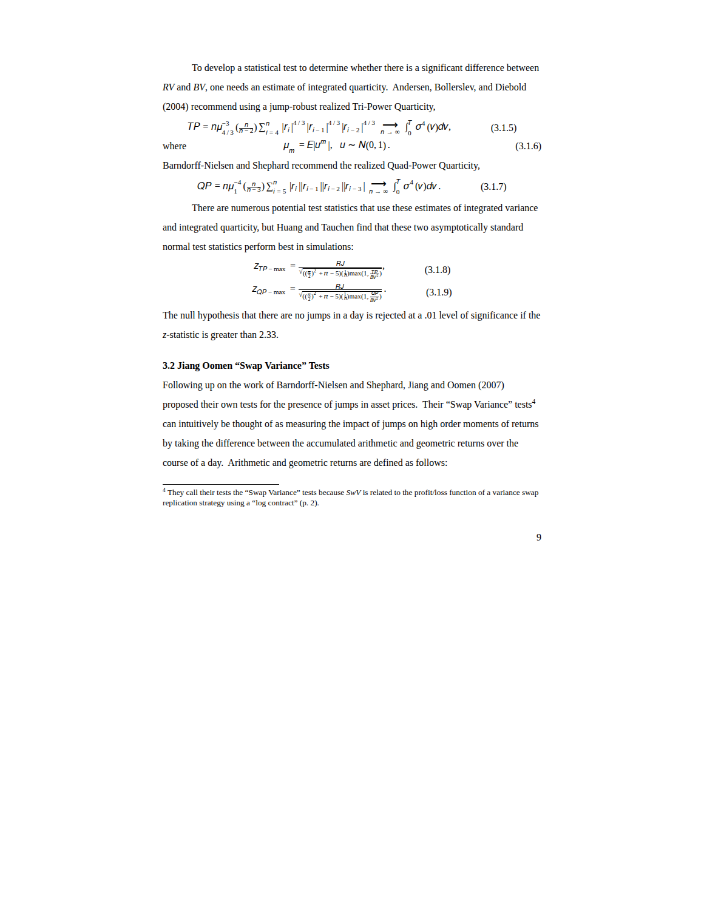To develop a statistical test to determine whether there is a significant difference between RV and BV, one needs an estimate of integrated quarticity. Andersen, Bollerslev, and Diebold (2004) recommend using a jump-robust realized Tri-Power Quarticity,
TP = n μ4/3−3 ( nn−2 ) ∑ i=4 n |ri|4/3 |ri−1|4/3 |ri−2|4/3 ⟶n→∞ ∫0T σ4 (v) dv ,
(3.1.5)
where
μm = E |um| , u ∼ N(0,1) .
(3.1.6)
Barndorff-Nielsen and Shephard recommend the realized Quad-Power Quarticity,
QP = n μ1−4 ( nn−3 ) ∑ i=5 n |ri| |ri−1| |ri−2| |ri−3| ⟶n→∞ ∫0T σ4 (v) dv .
(3.1.7)
There are numerous potential test statistics that use these estimates of integrated variance and integrated quarticity, but Huang and Tauchen find that these two asymptotically standard normal test statistics perform best in simulations:
zTP−max = RJ ( (π2) 2 +π−5 ) (1n) max ( 1, TPBV2 ) ,
(3.1.8)
zQP−max = RJ ( (π2) 2 +π−5 ) (1n) max ( 1, QPBV2 ) .
(3.1.9)
The null hypothesis that there are no jumps in a day is rejected at a .01 level of significance if the z-statistic is greater than 2.33.
3.2 Jiang Oomen “Swap Variance” Tests
Following up on the work of Barndorff-Nielsen and Shephard, Jiang and Oomen (2007) proposed their own tests for the presence of jumps in asset prices. Their “Swap Variance” tests4 can intuitively be thought of as measuring the impact of jumps on high order moments of returns by taking the difference between the accumulated arithmetic and geometric returns over the course of a day. Arithmetic and geometric returns are defined as follows:
4 They call their tests the “Swap Variance” tests because SwV is related to the profit/loss function of a variance swap replication strategy using a “log contract” (p. 2).
9